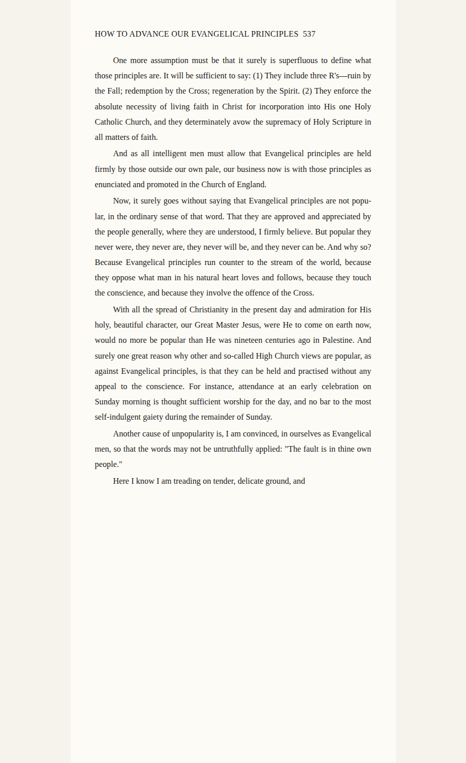How to Advance Our Evangelical Principles 537
One more assumption must be that it surely is superfluous to define what those principles are. It will be sufficient to say: (1) They include three R's—ruin by the Fall; redemption by the Cross; regeneration by the Spirit. (2) They enforce the absolute necessity of living faith in Christ for incorporation into His one Holy Catholic Church, and they determinately avow the supremacy of Holy Scripture in all matters of faith.
And as all intelligent men must allow that Evangelical principles are held firmly by those outside our own pale, our business now is with those principles as enunciated and promoted in the Church of England.
Now, it surely goes without saying that Evangelical principles are not popular, in the ordinary sense of that word. That they are approved and appreciated by the people generally, where they are understood, I firmly believe. But popular they never were, they never are, they never will be, and they never can be. And why so? Because Evangelical principles run counter to the stream of the world, because they oppose what man in his natural heart loves and follows, because they touch the conscience, and because they involve the offence of the Cross.
With all the spread of Christianity in the present day and admiration for His holy, beautiful character, our Great Master Jesus, were He to come on earth now, would no more be popular than He was nineteen centuries ago in Palestine. And surely one great reason why other and so-called High Church views are popular, as against Evangelical principles, is that they can be held and practised without any appeal to the conscience. For instance, attendance at an early celebration on Sunday morning is thought sufficient worship for the day, and no bar to the most self-indulgent gaiety during the remainder of Sunday.
Another cause of unpopularity is, I am convinced, in ourselves as Evangelical men, so that the words may not be untruthfully applied: "The fault is in thine own people."
Here I know I am treading on tender, delicate ground, and